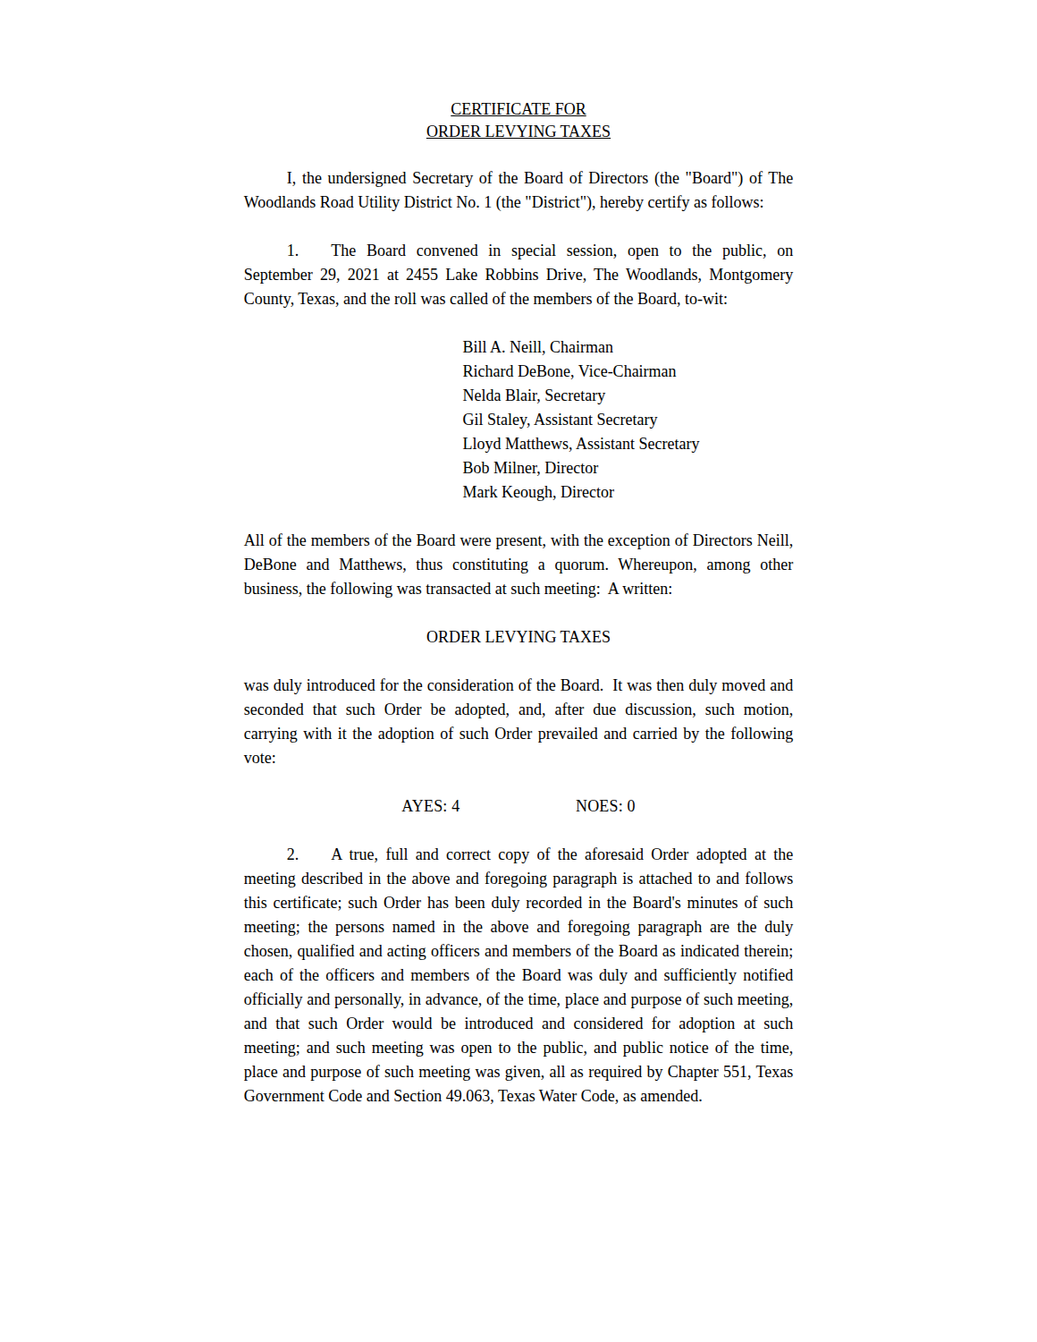CERTIFICATE FOR
ORDER LEVYING TAXES
I, the undersigned Secretary of the Board of Directors (the "Board") of The Woodlands Road Utility District No. 1 (the "District"), hereby certify as follows:
1.  The Board convened in special session, open to the public, on September 29, 2021 at 2455 Lake Robbins Drive, The Woodlands, Montgomery County, Texas, and the roll was called of the members of the Board, to-wit:
Bill A. Neill, Chairman
Richard DeBone, Vice-Chairman
Nelda Blair, Secretary
Gil Staley, Assistant Secretary
Lloyd Matthews, Assistant Secretary
Bob Milner, Director
Mark Keough, Director
All of the members of the Board were present, with the exception of Directors Neill, DeBone and Matthews, thus constituting a quorum. Whereupon, among other business, the following was transacted at such meeting: A written:
ORDER LEVYING TAXES
was duly introduced for the consideration of the Board. It was then duly moved and seconded that such Order be adopted, and, after due discussion, such motion, carrying with it the adoption of such Order prevailed and carried by the following vote:
AYES: 4 NOES: 0
2.  A true, full and correct copy of the aforesaid Order adopted at the meeting described in the above and foregoing paragraph is attached to and follows this certificate; such Order has been duly recorded in the Board's minutes of such meeting; the persons named in the above and foregoing paragraph are the duly chosen, qualified and acting officers and members of the Board as indicated therein; each of the officers and members of the Board was duly and sufficiently notified officially and personally, in advance, of the time, place and purpose of such meeting, and that such Order would be introduced and considered for adoption at such meeting; and such meeting was open to the public, and public notice of the time, place and purpose of such meeting was given, all as required by Chapter 551, Texas Government Code and Section 49.063, Texas Water Code, as amended.